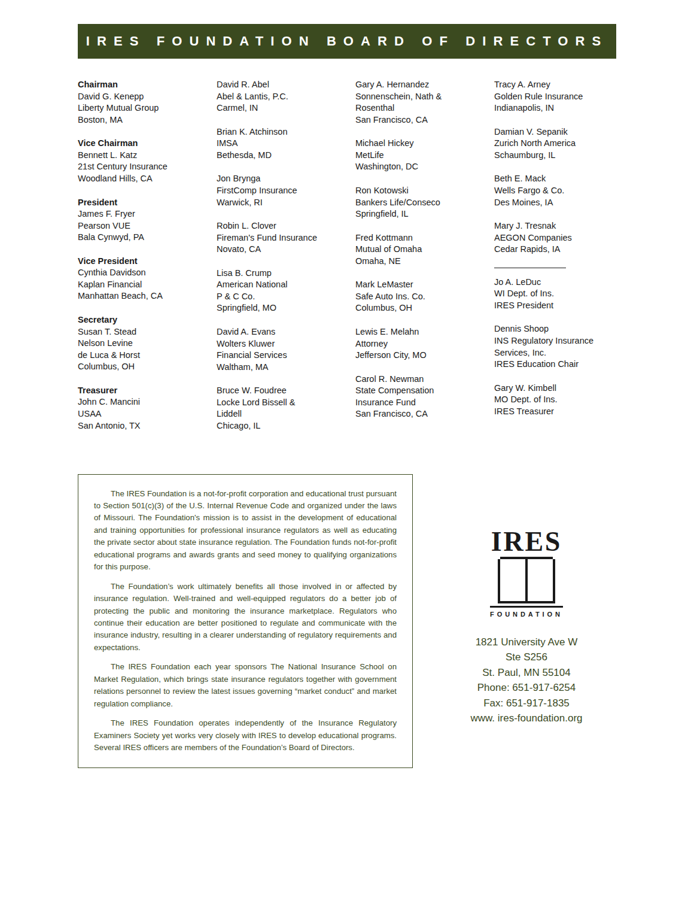IRES FOUNDATION BOARD OF DIRECTORS
Chairman
David G. Kenepp
Liberty Mutual Group
Boston, MA
Vice Chairman
Bennett L. Katz
21st Century Insurance
Woodland Hills, CA
President
James F. Fryer
Pearson VUE
Bala Cynwyd, PA
Vice President
Cynthia Davidson
Kaplan Financial
Manhattan Beach, CA
Secretary
Susan T. Stead
Nelson Levine
de Luca & Horst
Columbus, OH
Treasurer
John C. Mancini
USAA
San Antonio, TX
David R. Abel
Abel & Lantis, P.C.
Carmel, IN
Brian K. Atchinson
IMSA
Bethesda, MD
Jon Brynga
FirstComp Insurance
Warwick, RI
Robin L. Clover
Fireman's Fund Insurance
Novato, CA
Lisa B. Crump
American National
P & C Co.
Springfield, MO
David A. Evans
Wolters Kluwer
Financial Services
Waltham, MA
Bruce W. Foudree
Locke Lord Bissell &
Liddell
Chicago, IL
Gary A. Hernandez
Sonnenschein, Nath &
Rosenthal
San Francisco, CA
Michael Hickey
MetLife
Washington, DC
Ron Kotowski
Bankers Life/Conseco
Springfield, IL
Fred Kottmann
Mutual of Omaha
Omaha, NE
Mark LeMaster
Safe Auto Ins. Co.
Columbus, OH
Lewis E. Melahn
Attorney
Jefferson City, MO
Carol R. Newman
State Compensation
Insurance Fund
San Francisco, CA
Tracy A. Arney
Golden Rule Insurance
Indianapolis, IN
Damian V. Sepanik
Zurich North America
Schaumburg, IL
Beth E. Mack
Wells Fargo & Co.
Des Moines, IA
Mary J. Tresnak
AEGON Companies
Cedar Rapids, IA
Jo A. LeDuc
WI Dept. of Ins.
IRES President
Dennis Shoop
INS Regulatory Insurance
Services, Inc.
IRES Education Chair
Gary W. Kimbell
MO Dept. of Ins.
IRES Treasurer
The IRES Foundation is a not-for-profit corporation and educational trust pursuant to Section 501(c)(3) of the U.S. Internal Revenue Code and organized under the laws of Missouri. The Foundation's mission is to assist in the development of educational and training opportunities for professional insurance regulators as well as educating the private sector about state insurance regulation. The Foundation funds not-for-profit educational programs and awards grants and seed money to qualifying organizations for this purpose.
The Foundation’s work ultimately benefits all those involved in or affected by insurance regulation. Well-trained and well-equipped regulators do a better job of protecting the public and monitoring the insurance marketplace. Regulators who continue their education are better positioned to regulate and communicate with the insurance industry, resulting in a clearer understanding of regulatory requirements and expectations.
The IRES Foundation each year sponsors The National Insurance School on Market Regulation, which brings state insurance regulators together with government relations personnel to review the latest issues governing “market conduct” and market regulation compliance.
The IRES Foundation operates independently of the Insurance Regulatory Examiners Society yet works very closely with IRES to develop educational programs. Several IRES officers are members of the Foundation’s Board of Directors.
IRES
FOUNDATION
1821 University Ave W
Ste S256
St. Paul, MN 55104
Phone: 651-917-6254
Fax: 651-917-1835
www. ires-foundation.org